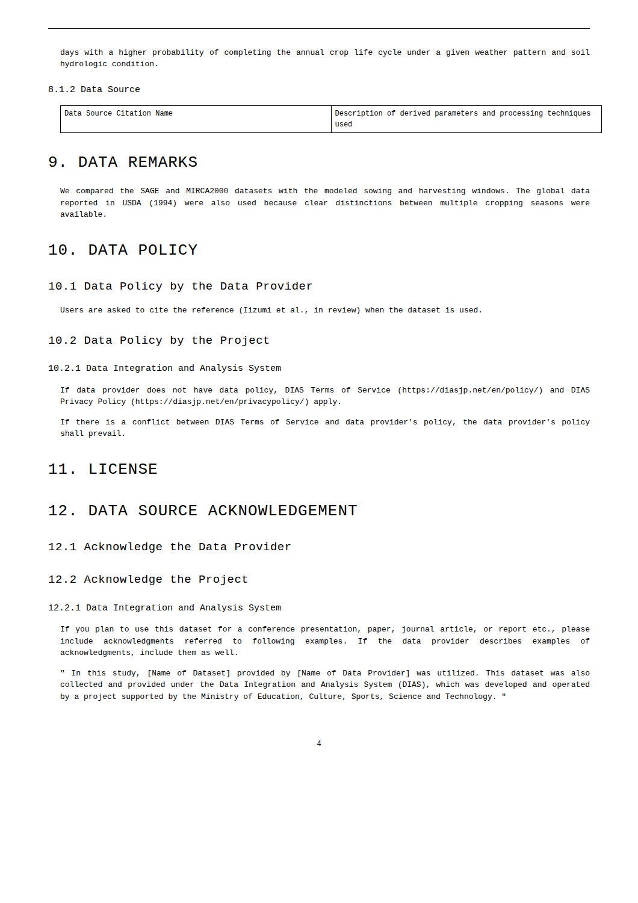days with a higher probability of completing the annual crop life cycle under a given weather pattern and soil hydrologic condition.
8.1.2 Data Source
| Data Source Citation Name | Description of derived parameters and processing techniques used |
9. DATA REMARKS
We compared the SAGE and MIRCA2000 datasets with the modeled sowing and harvesting windows. The global data reported in USDA (1994) were also used because clear distinctions between multiple cropping seasons were available.
10. DATA POLICY
10.1 Data Policy by the Data Provider
Users are asked to cite the reference (Iizumi et al., in review) when the dataset is used.
10.2 Data Policy by the Project
10.2.1 Data Integration and Analysis System
If data provider does not have data policy, DIAS Terms of Service (https://diasjp.net/en/policy/) and DIAS Privacy Policy (https://diasjp.net/en/privacypolicy/) apply.
If there is a conflict between DIAS Terms of Service and data provider's policy, the data provider's policy shall prevail.
11. LICENSE
12. DATA SOURCE ACKNOWLEDGEMENT
12.1 Acknowledge the Data Provider
12.2 Acknowledge the Project
12.2.1 Data Integration and Analysis System
If you plan to use this dataset for a conference presentation, paper, journal article, or report etc., please include acknowledgments referred to following examples. If the data provider describes examples of acknowledgments, include them as well.
" In this study, [Name of Dataset] provided by [Name of Data Provider] was utilized. This dataset was also collected and provided under the Data Integration and Analysis System (DIAS), which was developed and operated by a project supported by the Ministry of Education, Culture, Sports, Science and Technology. "
4